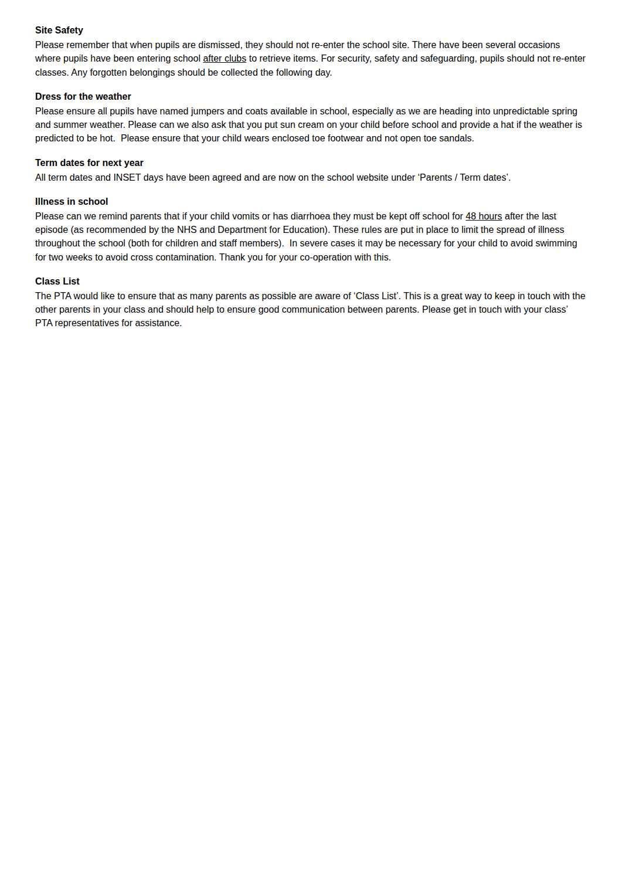Site Safety
Please remember that when pupils are dismissed, they should not re-enter the school site. There have been several occasions where pupils have been entering school after clubs to retrieve items. For security, safety and safeguarding, pupils should not re-enter classes. Any forgotten belongings should be collected the following day.
Dress for the weather
Please ensure all pupils have named jumpers and coats available in school, especially as we are heading into unpredictable spring and summer weather. Please can we also ask that you put sun cream on your child before school and provide a hat if the weather is predicted to be hot. Please ensure that your child wears enclosed toe footwear and not open toe sandals.
Term dates for next year
All term dates and INSET days have been agreed and are now on the school website under ‘Parents / Term dates’.
Illness in school
Please can we remind parents that if your child vomits or has diarrhoea they must be kept off school for 48 hours after the last episode (as recommended by the NHS and Department for Education). These rules are put in place to limit the spread of illness throughout the school (both for children and staff members). In severe cases it may be necessary for your child to avoid swimming for two weeks to avoid cross contamination. Thank you for your co-operation with this.
Class List
The PTA would like to ensure that as many parents as possible are aware of ‘Class List’. This is a great way to keep in touch with the other parents in your class and should help to ensure good communication between parents. Please get in touch with your class’ PTA representatives for assistance.